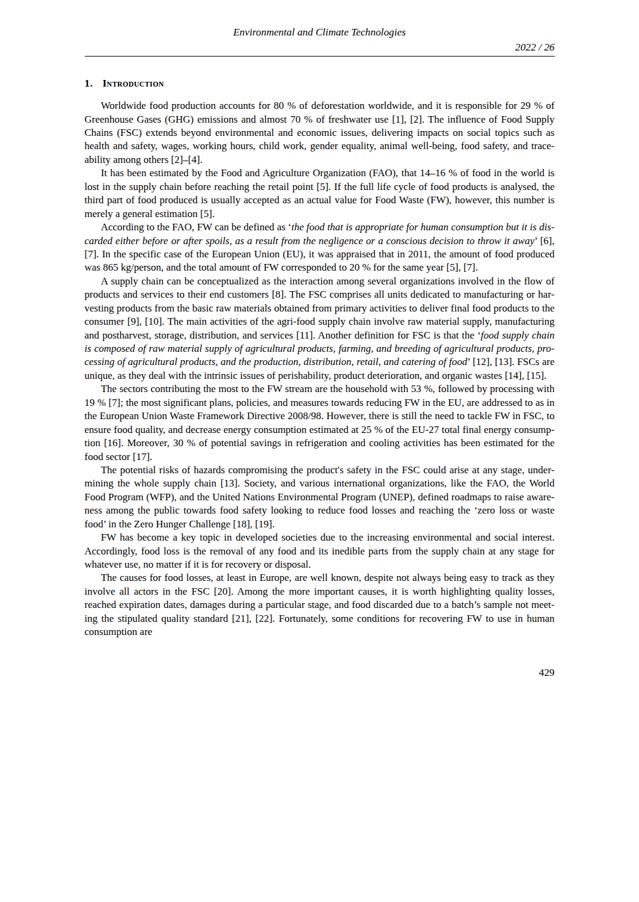Environmental and Climate Technologies
2022 / 26
1. Introduction
Worldwide food production accounts for 80 % of deforestation worldwide, and it is responsible for 29 % of Greenhouse Gases (GHG) emissions and almost 70 % of freshwater use [1], [2]. The influence of Food Supply Chains (FSC) extends beyond environmental and economic issues, delivering impacts on social topics such as health and safety, wages, working hours, child work, gender equality, animal well-being, food safety, and traceability among others [2]–[4].
It has been estimated by the Food and Agriculture Organization (FAO), that 14–16 % of food in the world is lost in the supply chain before reaching the retail point [5]. If the full life cycle of food products is analysed, the third part of food produced is usually accepted as an actual value for Food Waste (FW), however, this number is merely a general estimation [5].
According to the FAO, FW can be defined as ‘the food that is appropriate for human consumption but it is discarded either before or after spoils, as a result from the negligence or a conscious decision to throw it away’ [6], [7]. In the specific case of the European Union (EU), it was appraised that in 2011, the amount of food produced was 865 kg/person, and the total amount of FW corresponded to 20 % for the same year [5], [7].
A supply chain can be conceptualized as the interaction among several organizations involved in the flow of products and services to their end customers [8]. The FSC comprises all units dedicated to manufacturing or harvesting products from the basic raw materials obtained from primary activities to deliver final food products to the consumer [9], [10]. The main activities of the agri-food supply chain involve raw material supply, manufacturing and postharvest, storage, distribution, and services [11]. Another definition for FSC is that the ‘food supply chain is composed of raw material supply of agricultural products, farming, and breeding of agricultural products, processing of agricultural products, and the production, distribution, retail, and catering of food’ [12], [13]. FSCs are unique, as they deal with the intrinsic issues of perishability, product deterioration, and organic wastes [14], [15].
The sectors contributing the most to the FW stream are the household with 53 %, followed by processing with 19 % [7]; the most significant plans, policies, and measures towards reducing FW in the EU, are addressed to as in the European Union Waste Framework Directive 2008/98. However, there is still the need to tackle FW in FSC, to ensure food quality, and decrease energy consumption estimated at 25 % of the EU-27 total final energy consumption [16]. Moreover, 30 % of potential savings in refrigeration and cooling activities has been estimated for the food sector [17].
The potential risks of hazards compromising the product's safety in the FSC could arise at any stage, undermining the whole supply chain [13]. Society, and various international organizations, like the FAO, the World Food Program (WFP), and the United Nations Environmental Program (UNEP), defined roadmaps to raise awareness among the public towards food safety looking to reduce food losses and reaching the ‘zero loss or waste food’ in the Zero Hunger Challenge [18], [19].
FW has become a key topic in developed societies due to the increasing environmental and social interest. Accordingly, food loss is the removal of any food and its inedible parts from the supply chain at any stage for whatever use, no matter if it is for recovery or disposal.
The causes for food losses, at least in Europe, are well known, despite not always being easy to track as they involve all actors in the FSC [20]. Among the more important causes, it is worth highlighting quality losses, reached expiration dates, damages during a particular stage, and food discarded due to a batch’s sample not meeting the stipulated quality standard [21], [22]. Fortunately, some conditions for recovering FW to use in human consumption are
429